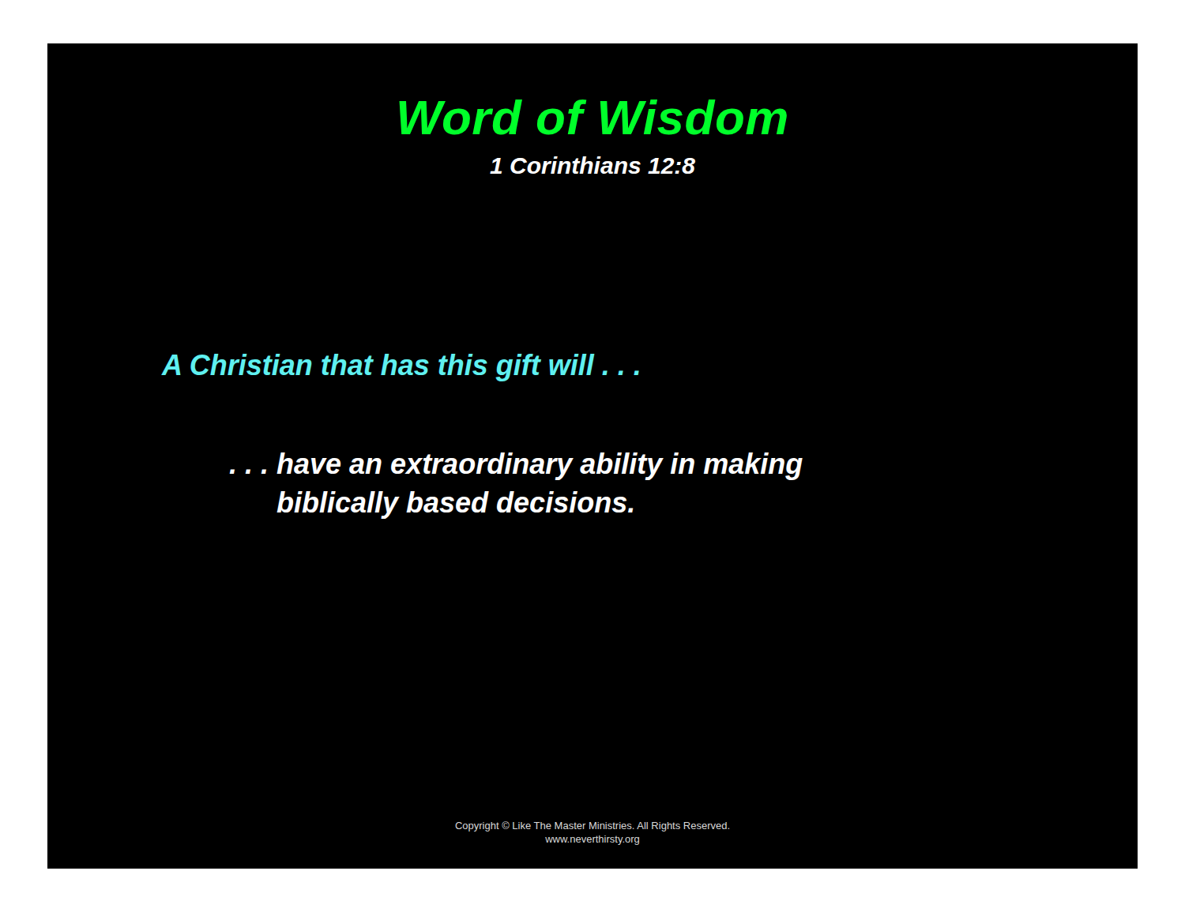Word of Wisdom
1 Corinthians 12:8
A Christian that has this gift will . . .
. . . have an extraordinary ability in making biblically based decisions.
Copyright © Like The Master Ministries. All Rights Reserved.
www.neverthirsty.org